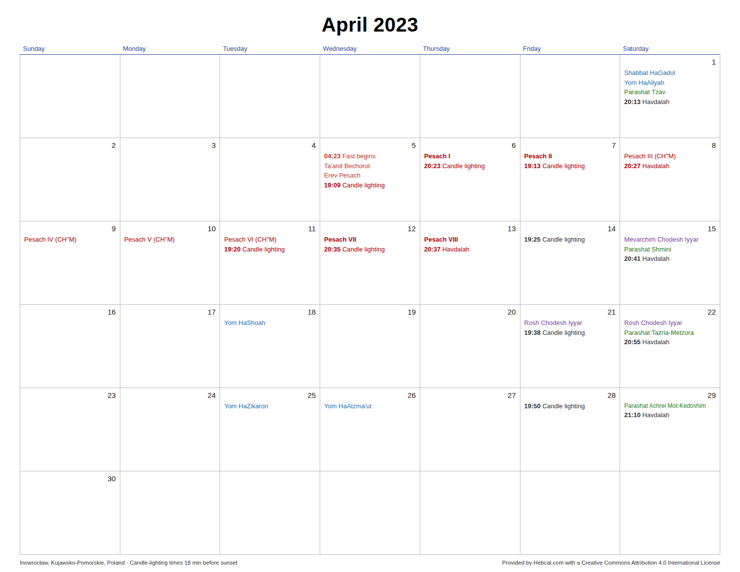April 2023
| Sunday | Monday | Tuesday | Wednesday | Thursday | Friday | Saturday |
| --- | --- | --- | --- | --- | --- | --- |
| | | | | | | 1 Shabbat HaGadol Yom HaAliyah Parashat Tzav 20:13 Havdalah |
| 2 | 3 | 4 | 5 04:23 Fast begins Ta'anit Bechorot Erev Pesach 19:09 Candle lighting | 6 Pesach I 20:23 Candle lighting | 7 Pesach II 19:13 Candle lighting | 8 Pesach III (CH''M) 20:27 Havdalah |
| 9 Pesach IV (CH''M) | 10 Pesach V (CH''M) | 11 Pesach VI (CH''M) 19:20 Candle lighting | 12 Pesach VII 20:35 Candle lighting | 13 Pesach VIII 20:37 Havdalah | 14 19:25 Candle lighting | 15 Mevarchim Chodesh Iyyar Parashat Shmini 20:41 Havdalah |
| 16 | 17 | 18 Yom HaShoah | 19 | 20 | 21 Rosh Chodesh Iyyar 19:38 Candle lighting | 22 Rosh Chodesh Iyyar Parashat Tazria-Metzora 20:55 Havdalah |
| 23 | 24 | 25 Yom HaZikaron | 26 Yom HaAtzma'ut | 27 | 28 19:50 Candle lighting | 29 Parashat Achrei Mot-Kedoshim 21:10 Havdalah |
| 30 | | | | | | |
Inowrocław, Kujawsko-Pomorskie, Poland · Candle-lighting times 18 min before sunset
Provided by Hebcal.com with a Creative Commons Attribution 4.0 International License